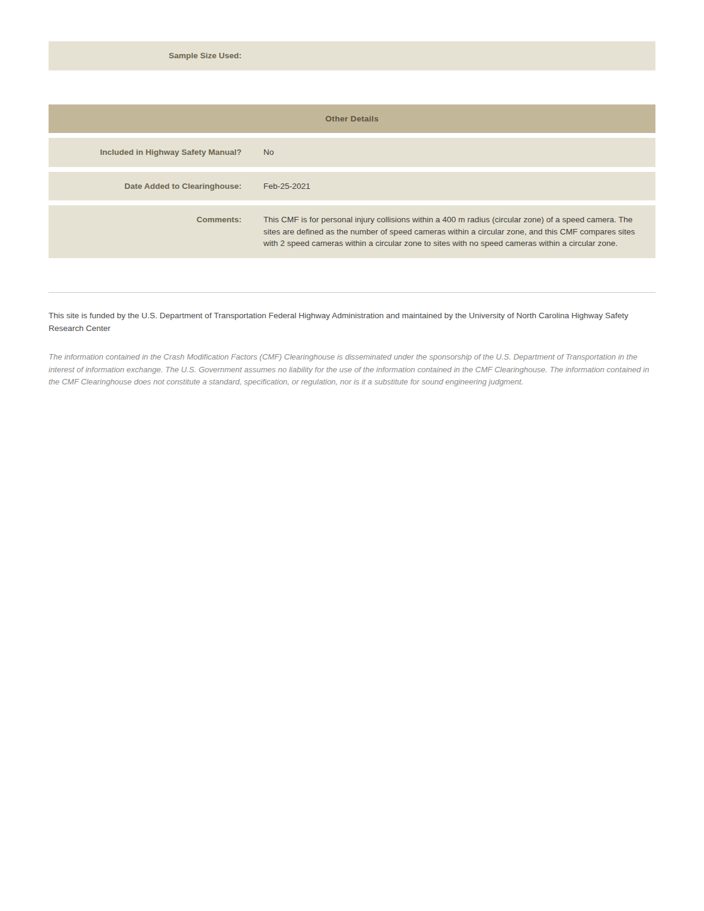| Sample Size Used: | |
| Other Details |
| Included in Highway Safety Manual? | No |
| Date Added to Clearinghouse: | Feb-25-2021 |
| Comments: | This CMF is for personal injury collisions within a 400 m radius (circular zone) of a speed camera. The sites are defined as the number of speed cameras within a circular zone, and this CMF compares sites with 2 speed cameras within a circular zone to sites with no speed cameras within a circular zone. |
This site is funded by the U.S. Department of Transportation Federal Highway Administration and maintained by the University of North Carolina Highway Safety Research Center
The information contained in the Crash Modification Factors (CMF) Clearinghouse is disseminated under the sponsorship of the U.S. Department of Transportation in the interest of information exchange. The U.S. Government assumes no liability for the use of the information contained in the CMF Clearinghouse. The information contained in the CMF Clearinghouse does not constitute a standard, specification, or regulation, nor is it a substitute for sound engineering judgment.